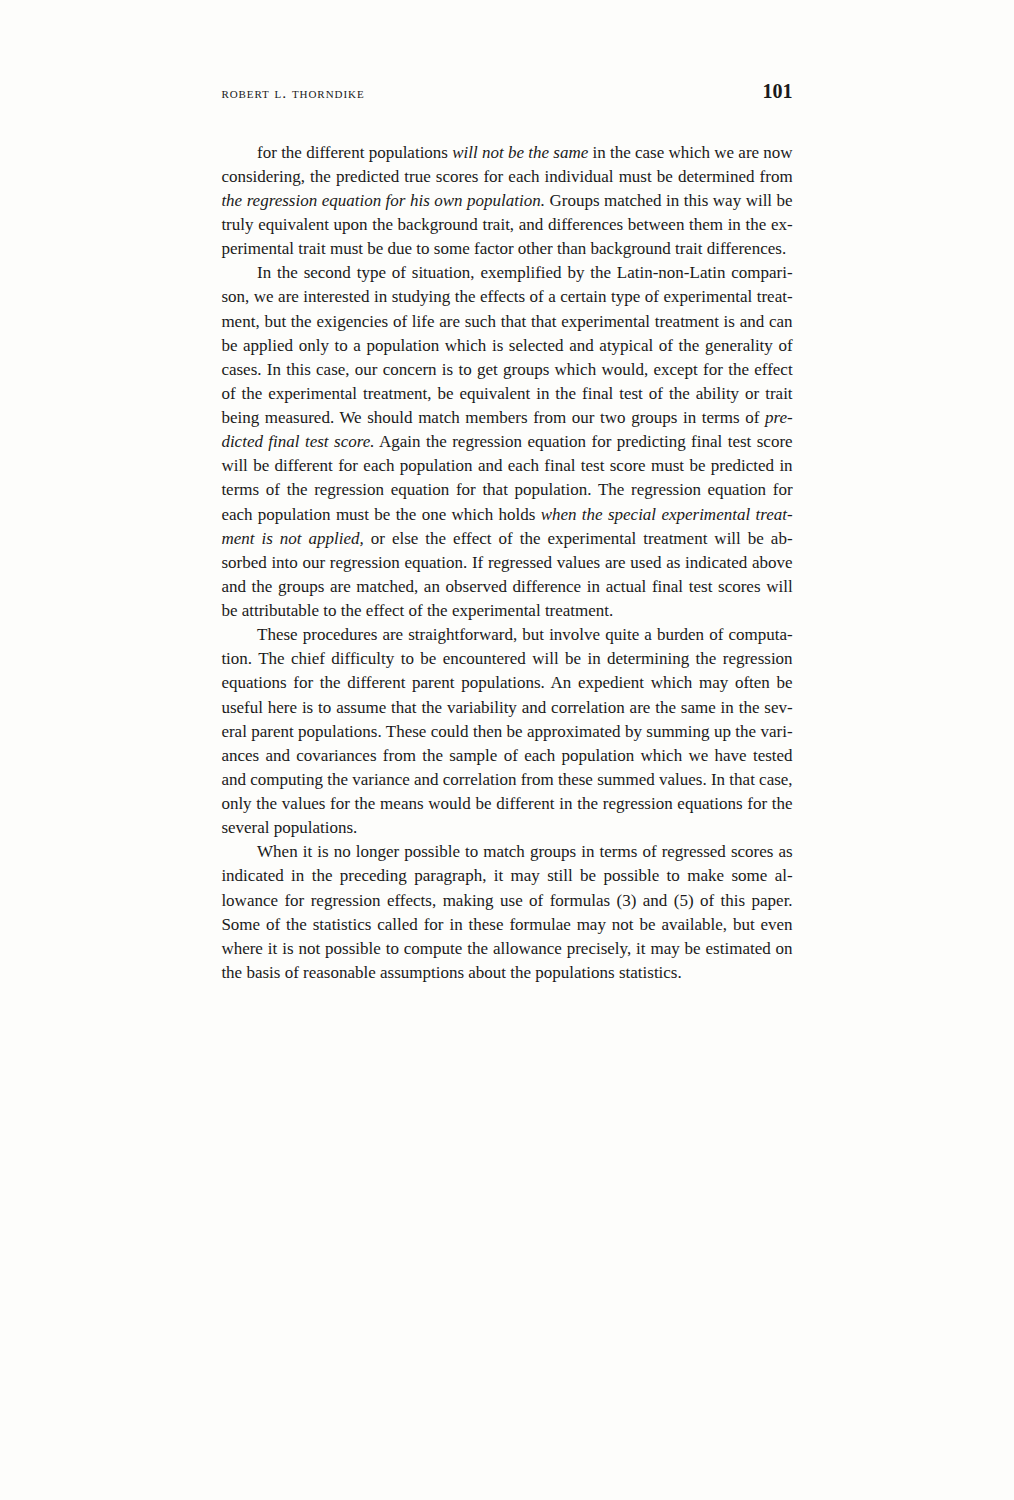Robert L. Thorndike 101
for the different populations will not be the same in the case which we are now considering, the predicted true scores for each individual must be determined from the regression equation for his own population. Groups matched in this way will be truly equivalent upon the background trait, and differences between them in the experimental trait must be due to some factor other than background trait differences.
In the second type of situation, exemplified by the Latin-non-Latin comparison, we are interested in studying the effects of a certain type of experimental treatment, but the exigencies of life are such that that experimental treatment is and can be applied only to a population which is selected and atypical of the generality of cases. In this case, our concern is to get groups which would, except for the effect of the experimental treatment, be equivalent in the final test of the ability or trait being measured. We should match members from our two groups in terms of predicted final test score. Again the regression equation for predicting final test score will be different for each population and each final test score must be predicted in terms of the regression equation for that population. The regression equation for each population must be the one which holds when the special experimental treatment is not applied, or else the effect of the experimental treatment will be absorbed into our regression equation. If regressed values are used as indicated above and the groups are matched, an observed difference in actual final test scores will be attributable to the effect of the experimental treatment.
These procedures are straightforward, but involve quite a burden of computation. The chief difficulty to be encountered will be in determining the regression equations for the different parent populations. An expedient which may often be useful here is to assume that the variability and correlation are the same in the several parent populations. These could then be approximated by summing up the variances and covariances from the sample of each population which we have tested and computing the variance and correlation from these summed values. In that case, only the values for the means would be different in the regression equations for the several populations.
When it is no longer possible to match groups in terms of regressed scores as indicated in the preceding paragraph, it may still be possible to make some allowance for regression effects, making use of formulas (3) and (5) of this paper. Some of the statistics called for in these formulae may not be available, but even where it is not possible to compute the allowance precisely, it may be estimated on the basis of reasonable assumptions about the populations statistics.